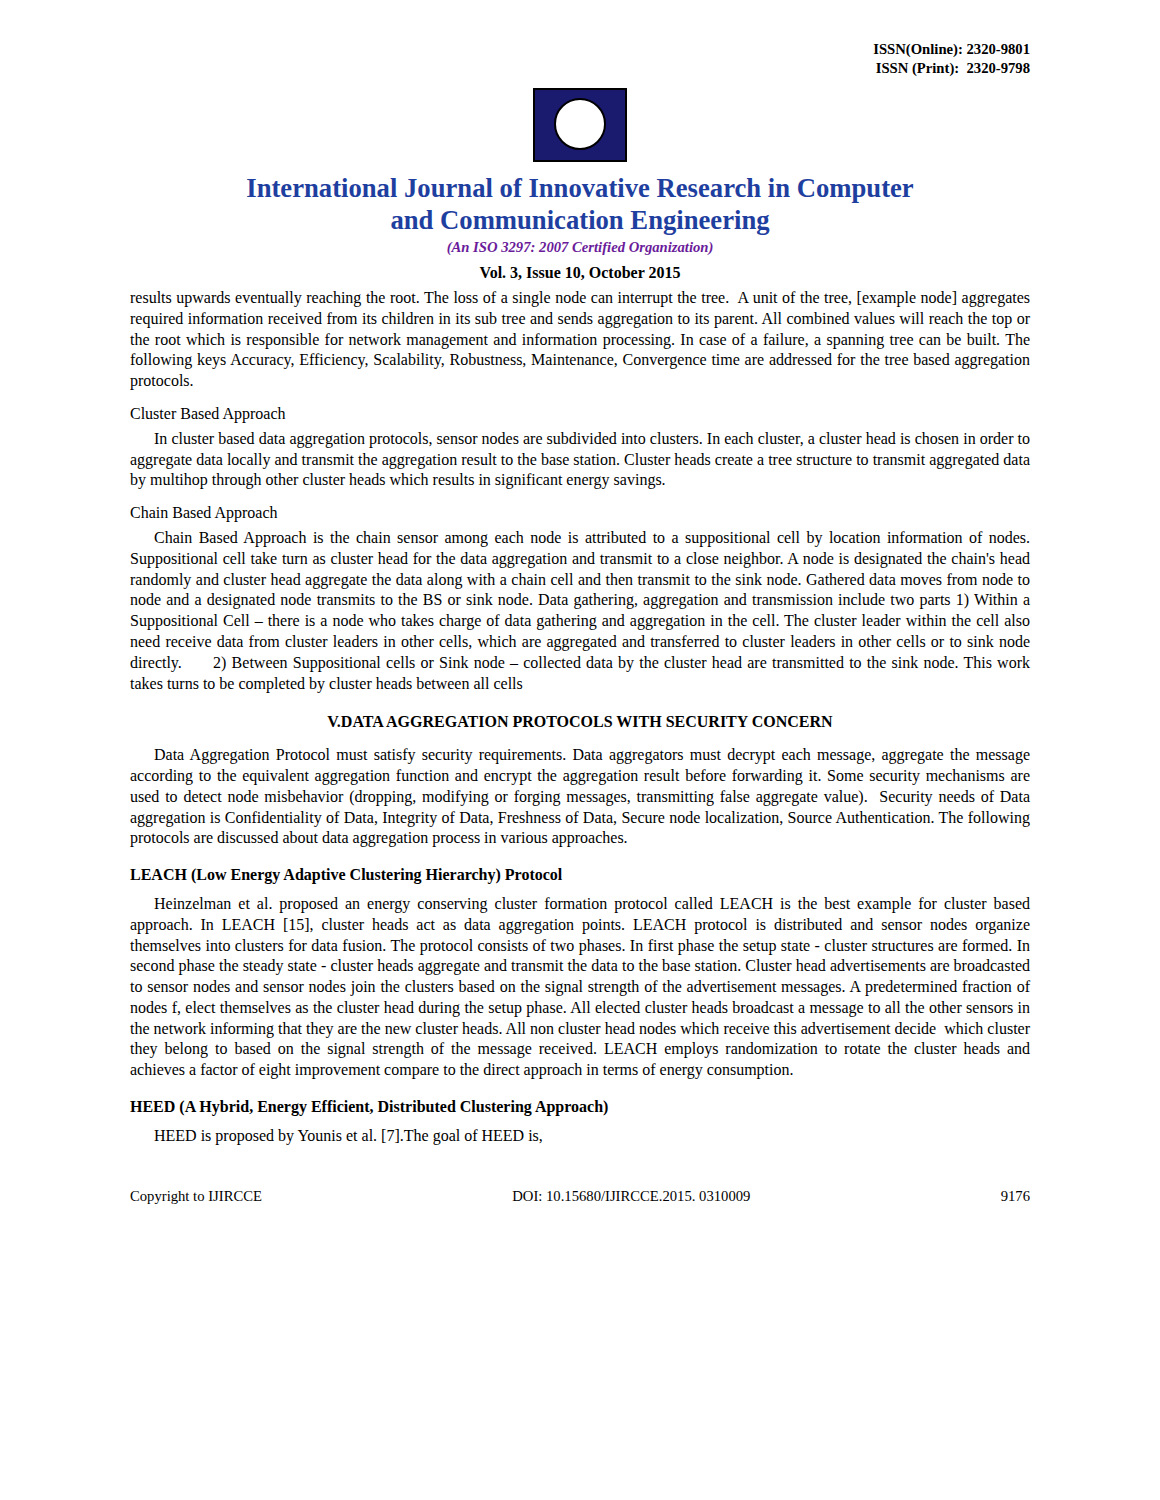ISSN(Online): 2320-9801
ISSN (Print): 2320-9798
International Journal of Innovative Research in Computer
and Communication Engineering
(An ISO 3297: 2007 Certified Organization)
Vol. 3, Issue 10, October 2015
results upwards eventually reaching the root. The loss of a single node can interrupt the tree. A unit of the tree, [example node] aggregates required information received from its children in its sub tree and sends aggregation to its parent. All combined values will reach the top or the root which is responsible for network management and information processing. In case of a failure, a spanning tree can be built. The following keys Accuracy, Efficiency, Scalability, Robustness, Maintenance, Convergence time are addressed for the tree based aggregation protocols.
Cluster Based Approach
In cluster based data aggregation protocols, sensor nodes are subdivided into clusters. In each cluster, a cluster head is chosen in order to aggregate data locally and transmit the aggregation result to the base station. Cluster heads create a tree structure to transmit aggregated data by multihop through other cluster heads which results in significant energy savings.
Chain Based Approach
Chain Based Approach is the chain sensor among each node is attributed to a suppositional cell by location information of nodes. Suppositional cell take turn as cluster head for the data aggregation and transmit to a close neighbor. A node is designated the chain's head randomly and cluster head aggregate the data along with a chain cell and then transmit to the sink node. Gathered data moves from node to node and a designated node transmits to the BS or sink node. Data gathering, aggregation and transmission include two parts 1) Within a Suppositional Cell – there is a node who takes charge of data gathering and aggregation in the cell. The cluster leader within the cell also need receive data from cluster leaders in other cells, which are aggregated and transferred to cluster leaders in other cells or to sink node directly. 2) Between Suppositional cells or Sink node – collected data by the cluster head are transmitted to the sink node. This work takes turns to be completed by cluster heads between all cells
V.DATA AGGREGATION PROTOCOLS WITH SECURITY CONCERN
Data Aggregation Protocol must satisfy security requirements. Data aggregators must decrypt each message, aggregate the message according to the equivalent aggregation function and encrypt the aggregation result before forwarding it. Some security mechanisms are used to detect node misbehavior (dropping, modifying or forging messages, transmitting false aggregate value). Security needs of Data aggregation is Confidentiality of Data, Integrity of Data, Freshness of Data, Secure node localization, Source Authentication. The following protocols are discussed about data aggregation process in various approaches.
LEACH (Low Energy Adaptive Clustering Hierarchy) Protocol
Heinzelman et al. proposed an energy conserving cluster formation protocol called LEACH is the best example for cluster based approach. In LEACH [15], cluster heads act as data aggregation points. LEACH protocol is distributed and sensor nodes organize themselves into clusters for data fusion. The protocol consists of two phases. In first phase the setup state - cluster structures are formed. In second phase the steady state - cluster heads aggregate and transmit the data to the base station. Cluster head advertisements are broadcasted to sensor nodes and sensor nodes join the clusters based on the signal strength of the advertisement messages. A predetermined fraction of nodes f, elect themselves as the cluster head during the setup phase. All elected cluster heads broadcast a message to all the other sensors in the network informing that they are the new cluster heads. All non cluster head nodes which receive this advertisement decide which cluster they belong to based on the signal strength of the message received. LEACH employs randomization to rotate the cluster heads and achieves a factor of eight improvement compare to the direct approach in terms of energy consumption.
HEED (A Hybrid, Energy Efficient, Distributed Clustering Approach)
HEED is proposed by Younis et al. [7].The goal of HEED is,
Copyright to IJIRCCE
DOI: 10.15680/IJIRCCE.2015. 0310009
9176